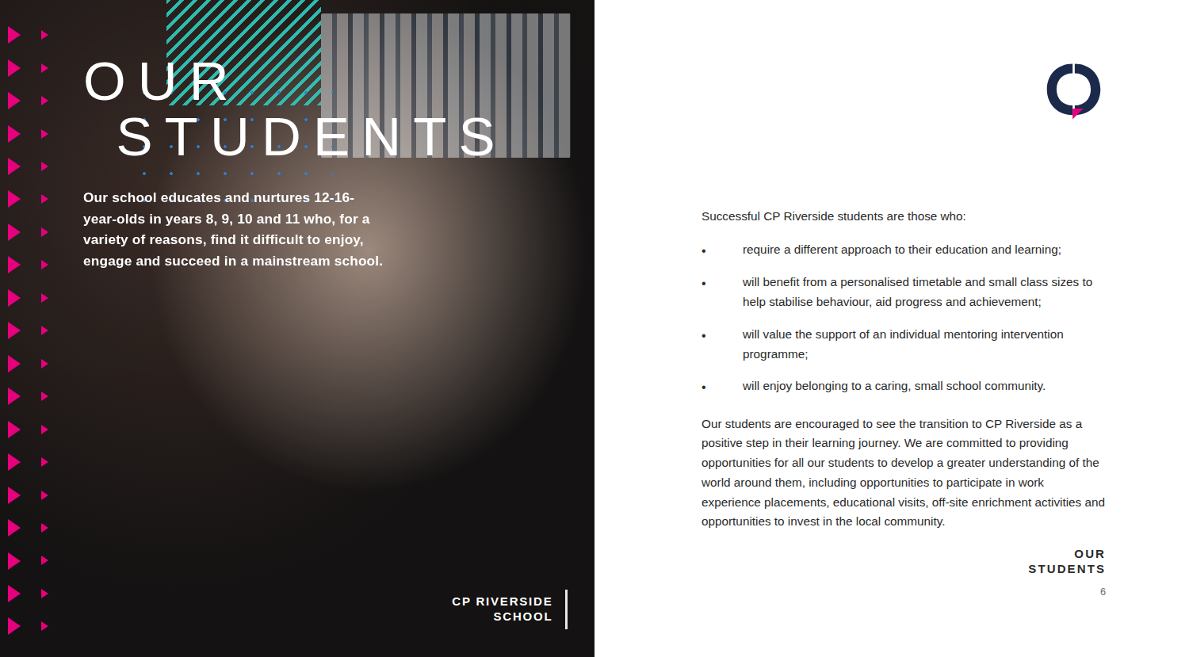OUR STUDENTS
Our school educates and nurtures 12-16-year-olds in years 8, 9, 10 and 11 who, for a variety of reasons, find it difficult to enjoy, engage and succeed in a mainstream school.
CP RIVERSIDE
SCHOOL
Successful CP Riverside students are those who:
require a different approach to their education and learning;
will benefit from a personalised timetable and small class sizes to help stabilise behaviour, aid progress and achievement;
will value the support of an individual mentoring intervention programme;
will enjoy belonging to a caring, small school community.
Our students are encouraged to see the transition to CP Riverside as a positive step in their learning journey. We are committed to providing opportunities for all our students to develop a greater understanding of the world around them, including opportunities to participate in work experience placements, educational visits, off-site enrichment activities and opportunities to invest in the local community.
OUR
STUDENTS
6